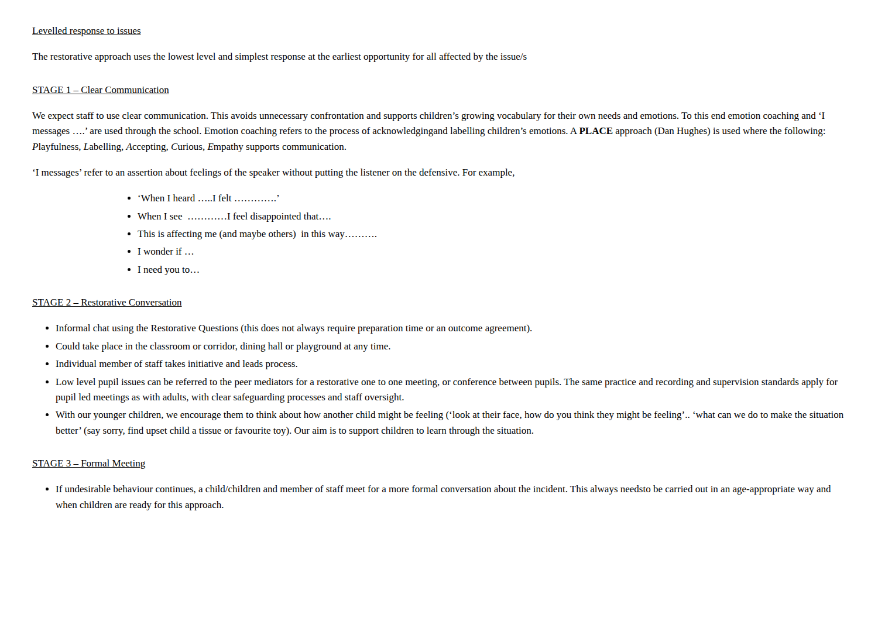Levelled response to issues
The restorative approach uses the lowest level and simplest response at the earliest opportunity for all affected by the issue/s
STAGE 1 – Clear Communication
We expect staff to use clear communication. This avoids unnecessary confrontation and supports children’s growing vocabulary for their own needs and emotions. To this end emotion coaching and ‘I messages ….’ are used through the school. Emotion coaching refers to the process of acknowledgingand labelling children’s emotions. A PLACE approach (Dan Hughes) is used where the following: Playfulness, Labelling, Accepting, Curious, Empathy supports communication.
‘I messages’ refer to an assertion about feelings of the speaker without putting the listener on the defensive. For example,
‘When I heard …..I felt ………….’
When I see …………I feel disappointed that….
This is affecting me (and maybe others) in this way……….
I wonder if …
I need you to…
STAGE 2 – Restorative Conversation
Informal chat using the Restorative Questions (this does not always require preparation time or an outcome agreement).
Could take place in the classroom or corridor, dining hall or playground at any time.
Individual member of staff takes initiative and leads process.
Low level pupil issues can be referred to the peer mediators for a restorative one to one meeting, or conference between pupils. The same practice and recording and supervision standards apply for pupil led meetings as with adults, with clear safeguarding processes and staff oversight.
With our younger children, we encourage them to think about how another child might be feeling (‘look at their face, how do you think they might be feeling’.. ‘what can we do to make the situation better’ (say sorry, find upset child a tissue or favourite toy). Our aim is to support children to learn through the situation.
STAGE 3 – Formal Meeting
If undesirable behaviour continues, a child/children and member of staff meet for a more formal conversation about the incident. This always needsto be carried out in an age-appropriate way and when children are ready for this approach.